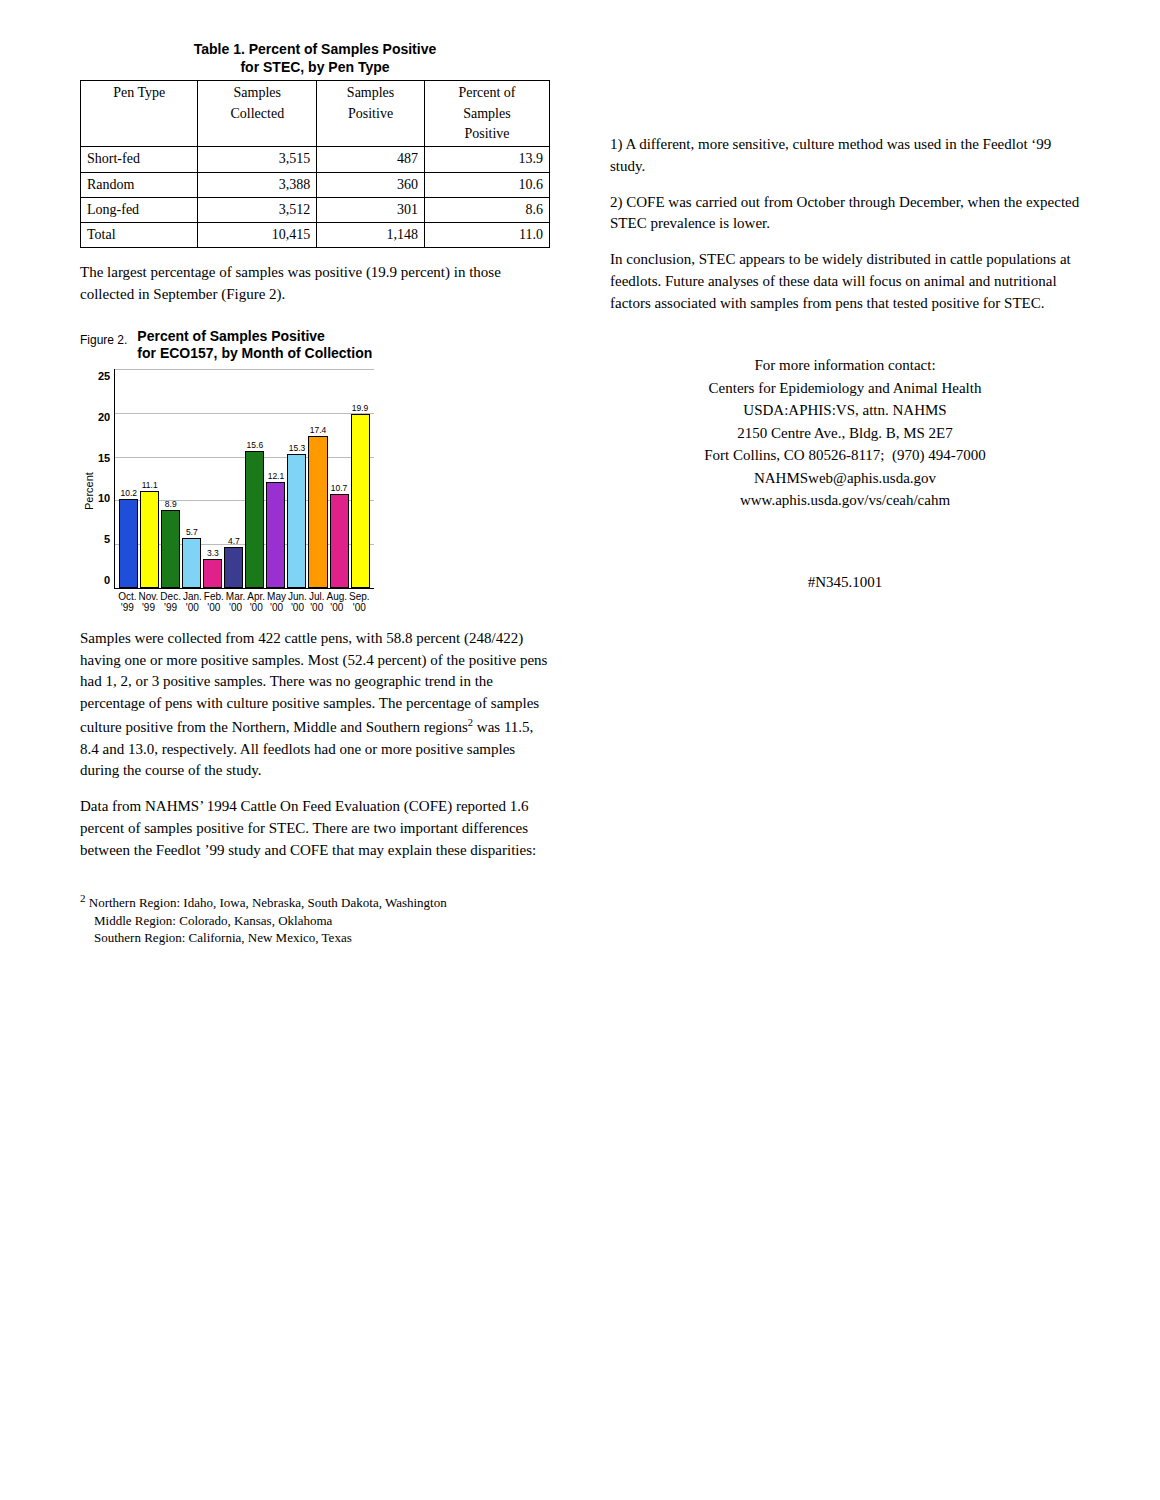Table 1. Percent of Samples Positive
for STEC, by Pen Type
| Pen Type | Samples Collected | Samples Positive | Percent of Samples Positive |
| --- | --- | --- | --- |
| Short-fed | 3,515 | 487 | 13.9 |
| Random | 3,388 | 360 | 10.6 |
| Long-fed | 3,512 | 301 | 8.6 |
| Total | 10,415 | 1,148 | 11.0 |
The largest percentage of samples was positive (19.9 percent) in those collected in September (Figure 2).
Figure 2.
Percent of Samples Positive
for ECO157, by Month of Collection
Percent
25
20
15
10
5
0
10.2
11.1
8.9
5.7
3.3
4.7
15.6
12.1
15.3
17.4
10.7
19.9
Oct.
'99
Nov.
'99
Dec.
'99
Jan.
'00
Feb.
'00
Mar.
'00
Apr.
'00
May
'00
Jun.
'00
Jul.
'00
Aug.
'00
Sep.
'00
Samples were collected from 422 cattle pens, with 58.8 percent (248/422) having one or more positive samples. Most (52.4 percent) of the positive pens had 1, 2, or 3 positive samples. There was no geographic trend in the percentage of pens with culture positive samples. The percentage of samples culture positive from the Northern, Middle and Southern regions2 was 11.5, 8.4 and 13.0, respectively. All feedlots had one or more positive samples during the course of the study.
Data from NAHMS’ 1994 Cattle On Feed Evaluation (COFE) reported 1.6 percent of samples positive for STEC. There are two important differences between the Feedlot ’99 study and COFE that may explain these disparities:
2 Northern Region: Idaho, Iowa, Nebraska, South Dakota, Washington
Middle Region: Colorado, Kansas, Oklahoma
Southern Region: California, New Mexico, Texas
1) A different, more sensitive, culture method was used in the Feedlot ‘99 study.
2) COFE was carried out from October through December, when the expected STEC prevalence is lower.
In conclusion, STEC appears to be widely distributed in cattle populations at feedlots. Future analyses of these data will focus on animal and nutritional factors associated with samples from pens that tested positive for STEC.
For more information contact:
Centers for Epidemiology and Animal Health
USDA:APHIS:VS, attn. NAHMS
2150 Centre Ave., Bldg. B, MS 2E7
Fort Collins, CO 80526-8117; (970) 494-7000
NAHMSweb@aphis.usda.gov
www.aphis.usda.gov/vs/ceah/cahm
#N345.1001